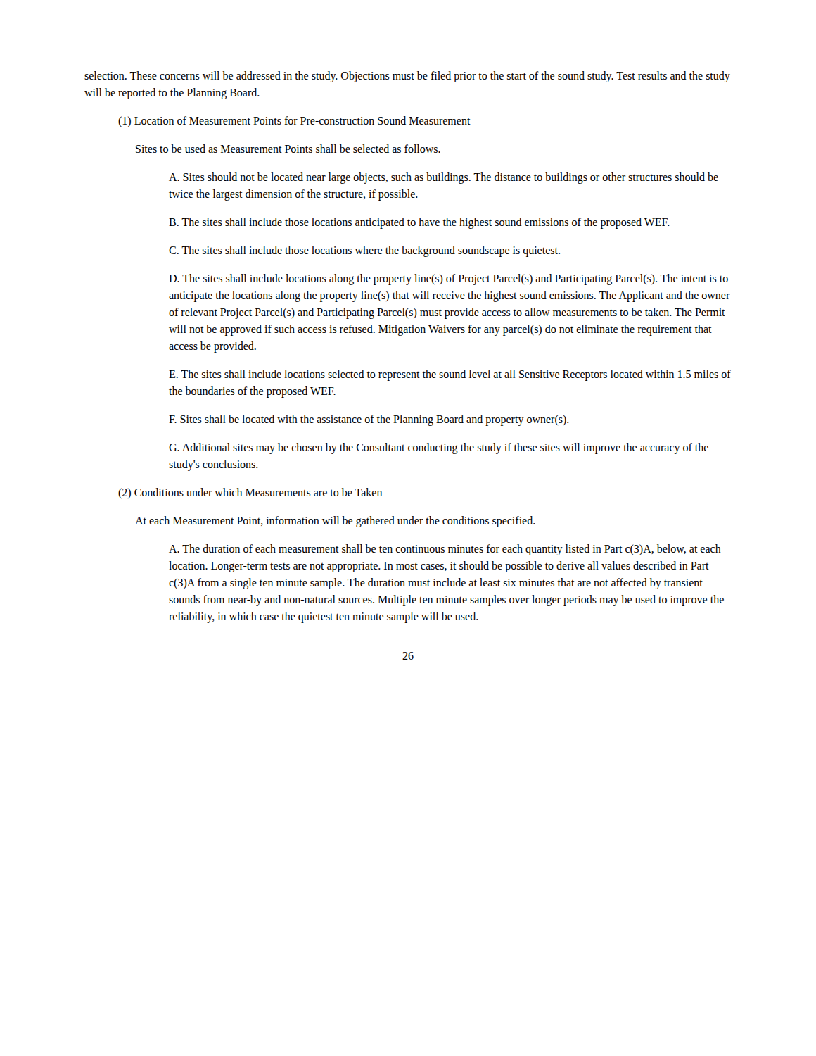selection. These concerns will be addressed in the study. Objections must be filed prior to the start of the sound study. Test results and the study will be reported to the Planning Board.
(1) Location of Measurement Points for Pre-construction Sound Measurement
Sites to be used as Measurement Points shall be selected as follows.
A. Sites should not be located near large objects, such as buildings. The distance to buildings or other structures should be twice the largest dimension of the structure, if possible.
B. The sites shall include those locations anticipated to have the highest sound emissions of the proposed WEF.
C. The sites shall include those locations where the background soundscape is quietest.
D. The sites shall include locations along the property line(s) of Project Parcel(s) and Participating Parcel(s). The intent is to anticipate the locations along the property line(s) that will receive the highest sound emissions. The Applicant and the owner of relevant Project Parcel(s) and Participating Parcel(s) must provide access to allow measurements to be taken. The Permit will not be approved if such access is refused. Mitigation Waivers for any parcel(s) do not eliminate the requirement that access be provided.
E. The sites shall include locations selected to represent the sound level at all Sensitive Receptors located within 1.5 miles of the boundaries of the proposed WEF.
F. Sites shall be located with the assistance of the Planning Board and property owner(s).
G. Additional sites may be chosen by the Consultant conducting the study if these sites will improve the accuracy of the study's conclusions.
(2) Conditions under which Measurements are to be Taken
At each Measurement Point, information will be gathered under the conditions specified.
A. The duration of each measurement shall be ten continuous minutes for each quantity listed in Part c(3)A, below, at each location. Longer-term tests are not appropriate. In most cases, it should be possible to derive all values described in Part c(3)A from a single ten minute sample. The duration must include at least six minutes that are not affected by transient sounds from near-by and non-natural sources. Multiple ten minute samples over longer periods may be used to improve the reliability, in which case the quietest ten minute sample will be used.
26